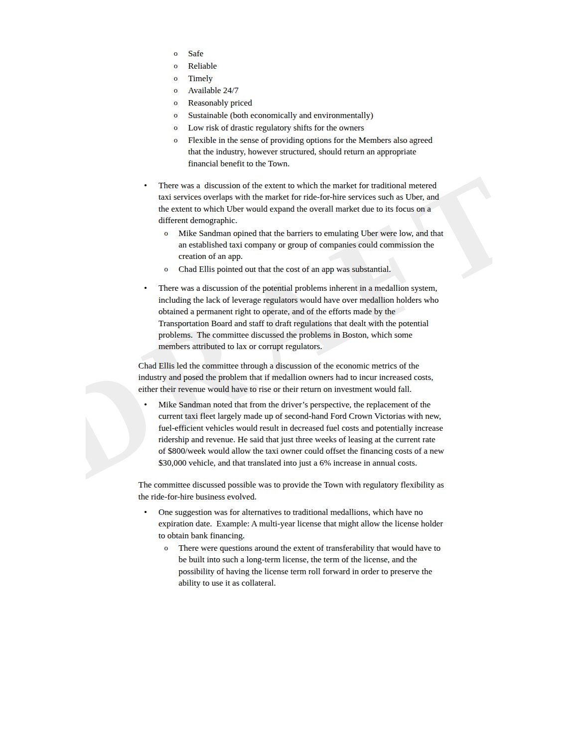DRAFT
Safe
Reliable
Timely
Available 24/7
Reasonably priced
Sustainable (both economically and environmentally)
Low risk of drastic regulatory shifts for the owners
Flexible in the sense of providing options for the Members also agreed that the industry, however structured, should return an appropriate financial benefit to the Town.
There was a discussion of the extent to which the market for traditional metered taxi services overlaps with the market for ride-for-hire services such as Uber, and the extent to which Uber would expand the overall market due to its focus on a different demographic.
Mike Sandman opined that the barriers to emulating Uber were low, and that an established taxi company or group of companies could commission the creation of an app.
Chad Ellis pointed out that the cost of an app was substantial.
There was a discussion of the potential problems inherent in a medallion system, including the lack of leverage regulators would have over medallion holders who obtained a permanent right to operate, and of the efforts made by the Transportation Board and staff to draft regulations that dealt with the potential problems. The committee discussed the problems in Boston, which some members attributed to lax or corrupt regulators.
Chad Ellis led the committee through a discussion of the economic metrics of the industry and posed the problem that if medallion owners had to incur increased costs, either their revenue would have to rise or their return on investment would fall.
Mike Sandman noted that from the driver’s perspective, the replacement of the current taxi fleet largely made up of second-hand Ford Crown Victorias with new, fuel-efficient vehicles would result in decreased fuel costs and potentially increase ridership and revenue. He said that just three weeks of leasing at the current rate of $800/week would allow the taxi owner could offset the financing costs of a new $30,000 vehicle, and that translated into just a 6% increase in annual costs.
The committee discussed possible was to provide the Town with regulatory flexibility as the ride-for-hire business evolved.
One suggestion was for alternatives to traditional medallions, which have no expiration date. Example: A multi-year license that might allow the license holder to obtain bank financing.
There were questions around the extent of transferability that would have to be built into such a long-term license, the term of the license, and the possibility of having the license term roll forward in order to preserve the ability to use it as collateral.